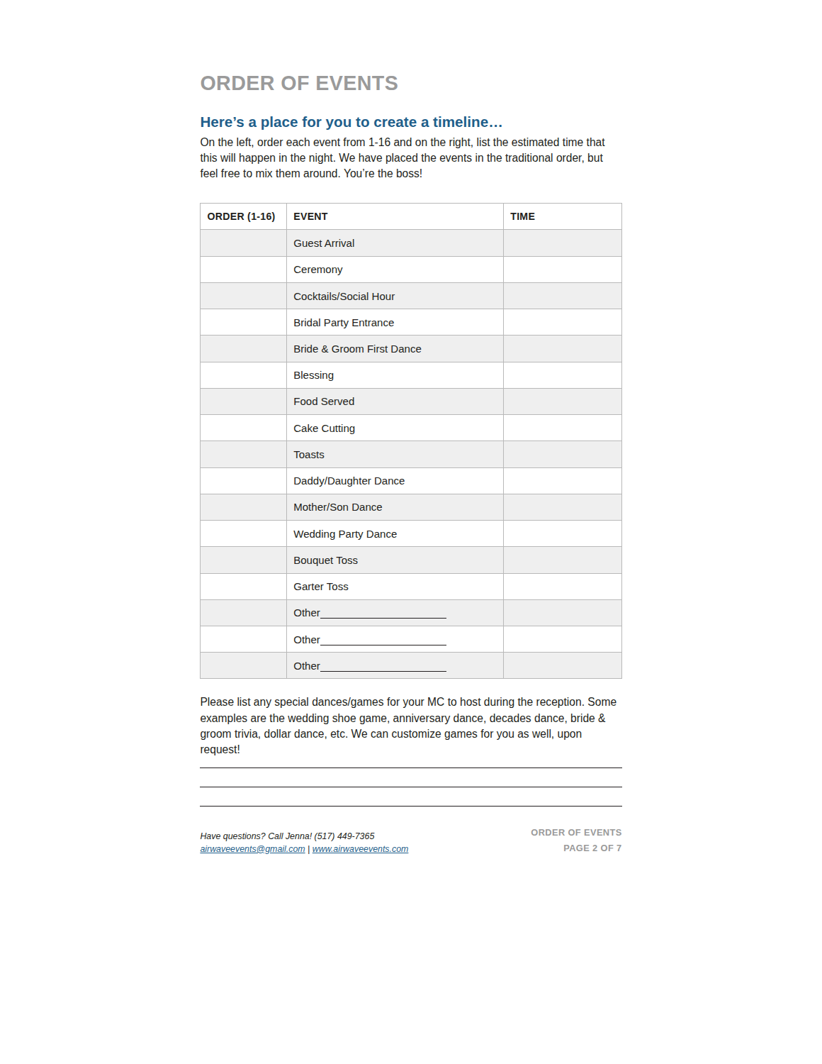ORDER OF EVENTS
Here’s a place for you to create a timeline…
On the left, order each event from 1-16 and on the right, list the estimated time that this will happen in the night. We have placed the events in the traditional order, but feel free to mix them around. You’re the boss!
| ORDER (1-16) | EVENT | TIME |
| --- | --- | --- |
| | Guest Arrival | |
| | Ceremony | |
| | Cocktails/Social Hour | |
| | Bridal Party Entrance | |
| | Bride & Groom First Dance | |
| | Blessing | |
| | Food Served | |
| | Cake Cutting | |
| | Toasts | |
| | Daddy/Daughter Dance | |
| | Mother/Son Dance | |
| | Wedding Party Dance | |
| | Bouquet Toss | |
| | Garter Toss | |
| | Other | |
| | Other | |
| | Other | |
Please list any special dances/games for your MC to host during the reception. Some examples are the wedding shoe game, anniversary dance, decades dance, bride & groom trivia, dollar dance, etc. We can customize games for you as well, upon request!
Have questions? Call Jenna! (517) 449-7365
airwaveevents@gmail.com | www.airwaveevents.com
ORDER OF EVENTS
PAGE 2 OF 7